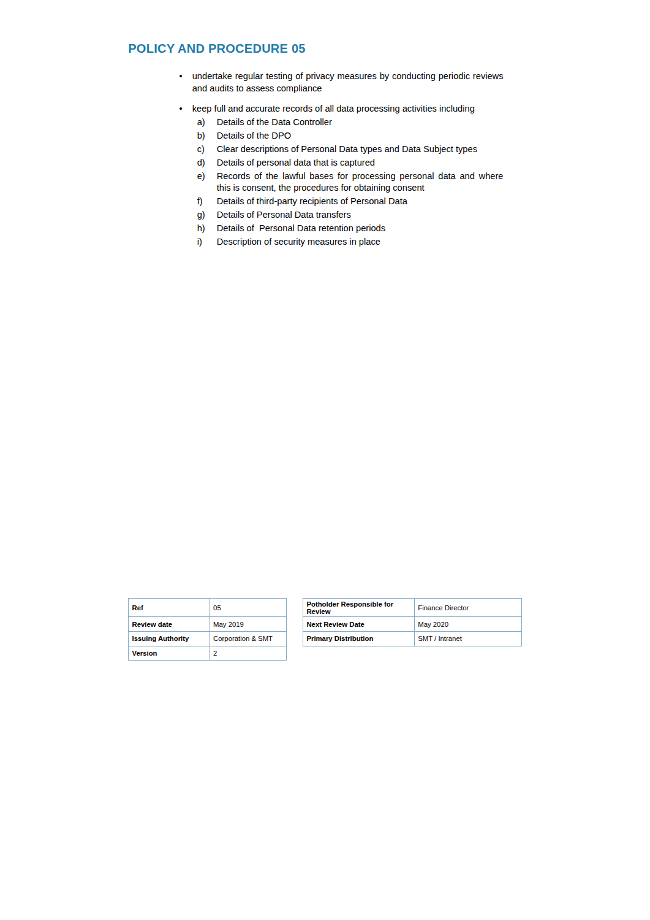POLICY AND PROCEDURE 05
undertake regular testing of privacy measures by conducting periodic reviews and audits to assess compliance
keep full and accurate records of all data processing activities including
Details of the Data Controller
Details of the DPO
Clear descriptions of Personal Data types and Data Subject types
Details of personal data that is captured
Records of the lawful bases for processing personal data and where this is consent, the procedures for obtaining consent
Details of third-party recipients of Personal Data
Details of Personal Data transfers
Details of Personal Data retention periods
Description of security measures in place
| Ref | 05 | | Potholder Responsible for Review | Finance Director |
| Review date | May 2019 | | Next Review Date | May 2020 |
| Issuing Authority | Corporation & SMT | | Primary Distribution | SMT / Intranet |
| Version | 2 | | | |